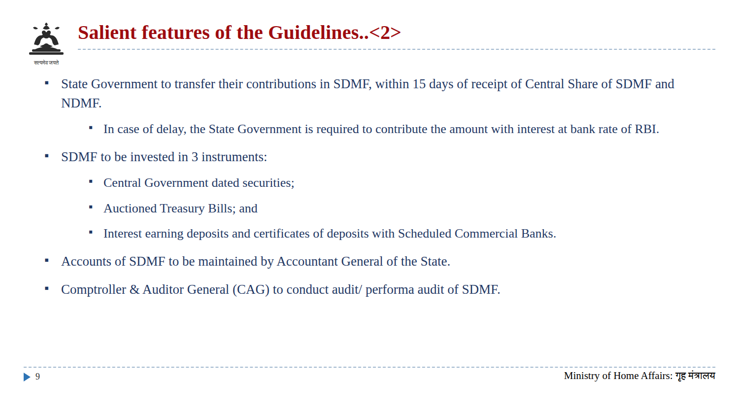सत्यमेव जयते
Salient features of the Guidelines..<2>
State Government to transfer their contributions in SDMF, within 15 days of receipt of Central Share of SDMF and NDMF.
In case of delay, the State Government is required to contribute the amount with interest at bank rate of RBI.
SDMF to be invested in 3 instruments:
Central Government dated securities;
Auctioned Treasury Bills; and
Interest earning deposits and certificates of deposits with Scheduled Commercial Banks.
Accounts of SDMF to be maintained by Accountant General of the State.
Comptroller & Auditor General (CAG) to conduct audit/ performa audit of SDMF.
9
Ministry of Home Affairs: गृह मंत्रालय